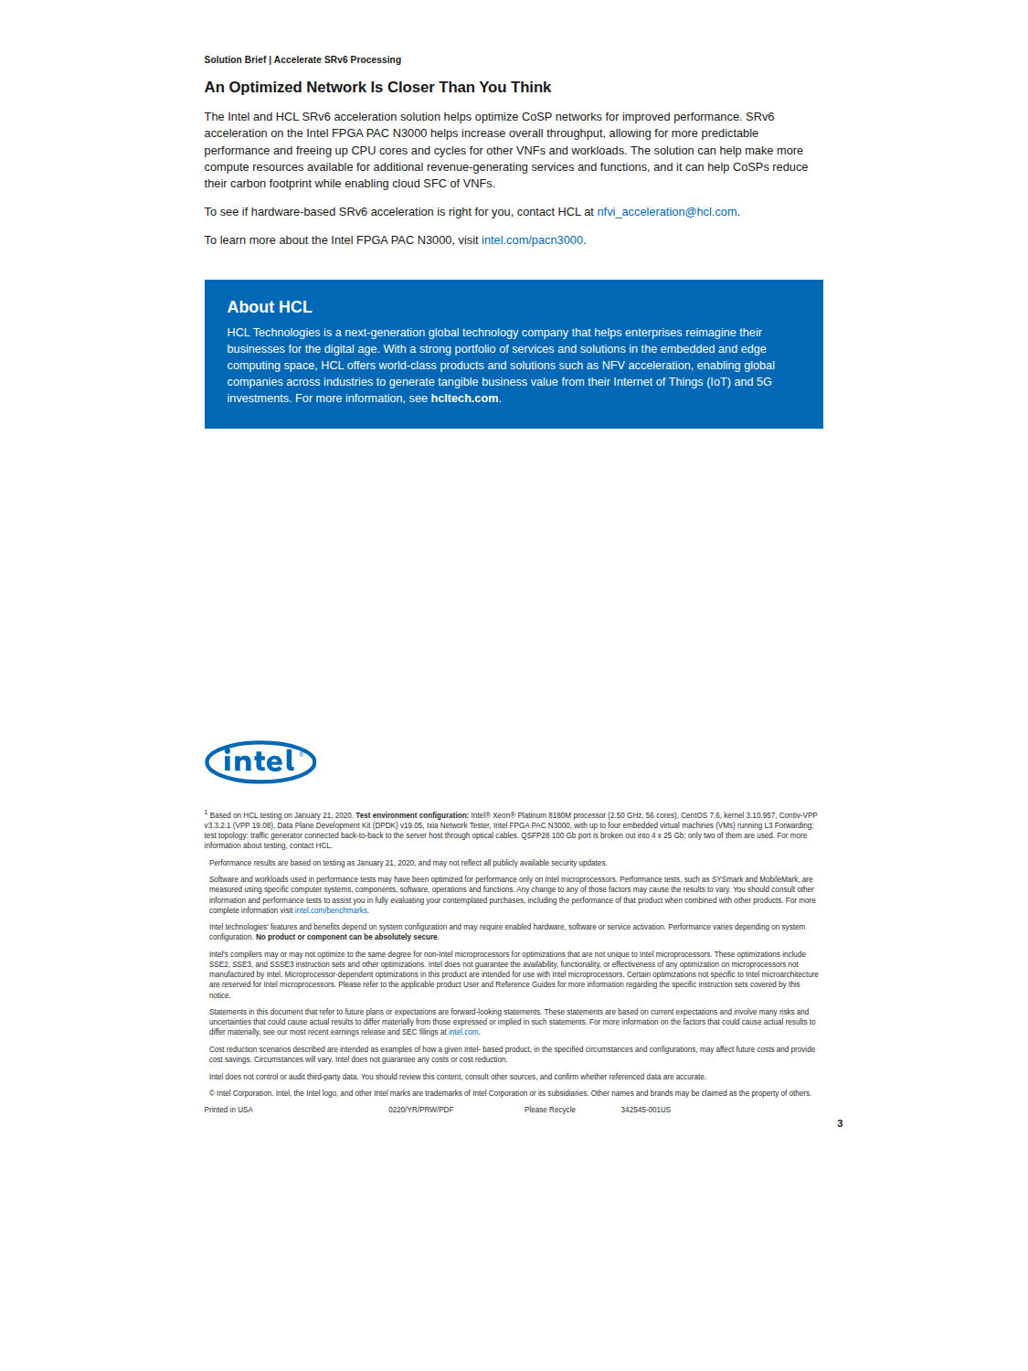Solution Brief | Accelerate SRv6 Processing
An Optimized Network Is Closer Than You Think
The Intel and HCL SRv6 acceleration solution helps optimize CoSP networks for improved performance. SRv6 acceleration on the Intel FPGA PAC N3000 helps increase overall throughput, allowing for more predictable performance and freeing up CPU cores and cycles for other VNFs and workloads. The solution can help make more compute resources available for additional revenue-generating services and functions, and it can help CoSPs reduce their carbon footprint while enabling cloud SFC of VNFs.
To see if hardware-based SRv6 acceleration is right for you, contact HCL at nfvi_acceleration@hcl.com.
To learn more about the Intel FPGA PAC N3000, visit intel.com/pacn3000.
About HCL
HCL Technologies is a next-generation global technology company that helps enterprises reimagine their businesses for the digital age. With a strong portfolio of services and solutions in the embedded and edge computing space, HCL offers world-class products and solutions such as NFV acceleration, enabling global companies across industries to generate tangible business value from their Internet of Things (IoT) and 5G investments. For more information, see hcltech.com.
®
1 Based on HCL testing on January 21, 2020. Test environment configuration: Intel® Xeon® Platinum 8180M processor (2.50 GHz, 56 cores), CentOS 7.6, kernel 3.10.957, Contiv-VPP v3.3.2.1 (VPP 19.08), Data Plane Development Kit (DPDK) v19.05, Ixia Network Tester, Intel FPGA PAC N3000, with up to four embedded virtual machines (VMs) running L3 Forwarding; test topology: traffic generator connected back-to-back to the server host through optical cables. QSFP28 100 Gb port is broken out into 4 x 25 Gb; only two of them are used. For more information about testing, contact HCL.
Performance results are based on testing as January 21, 2020, and may not reflect all publicly available security updates.
Software and workloads used in performance tests may have been optimized for performance only on Intel microprocessors. Performance tests, such as SYSmark and MobileMark, are measured using specific computer systems, components, software, operations and functions. Any change to any of those factors may cause the results to vary. You should consult other information and performance tests to assist you in fully evaluating your contemplated purchases, including the performance of that product when combined with other products. For more complete information visit intel.com/benchmarks.
Intel technologies' features and benefits depend on system configuration and may require enabled hardware, software or service activation. Performance varies depending on system configuration. No product or component can be absolutely secure.
Intel's compilers may or may not optimize to the same degree for non-Intel microprocessors for optimizations that are not unique to Intel microprocessors. These optimizations include SSE2, SSE3, and SSSE3 instruction sets and other optimizations. Intel does not guarantee the availability, functionality, or effectiveness of any optimization on microprocessors not manufactured by Intel. Microprocessor-dependent optimizations in this product are intended for use with Intel microprocessors. Certain optimizations not specific to Intel microarchitecture are reserved for Intel microprocessors. Please refer to the applicable product User and Reference Guides for more information regarding the specific instruction sets covered by this notice.
Statements in this document that refer to future plans or expectations are forward-looking statements. These statements are based on current expectations and involve many risks and uncertainties that could cause actual results to differ materially from those expressed or implied in such statements. For more information on the factors that could cause actual results to differ materially, see our most recent earnings release and SEC filings at intel.com.
Cost reduction scenarios described are intended as examples of how a given Intel- based product, in the specified circumstances and configurations, may affect future costs and provide cost savings. Circumstances will vary. Intel does not guarantee any costs or cost reduction.
Intel does not control or audit third-party data. You should review this content, consult other sources, and confirm whether referenced data are accurate.
© Intel Corporation. Intel, the Intel logo, and other Intel marks are trademarks of Intel Corporation or its subsidiaries. Other names and brands may be claimed as the property of others.
Printed in USA 0220/YR/PRW/PDF Please Recycle 342545-001US
3